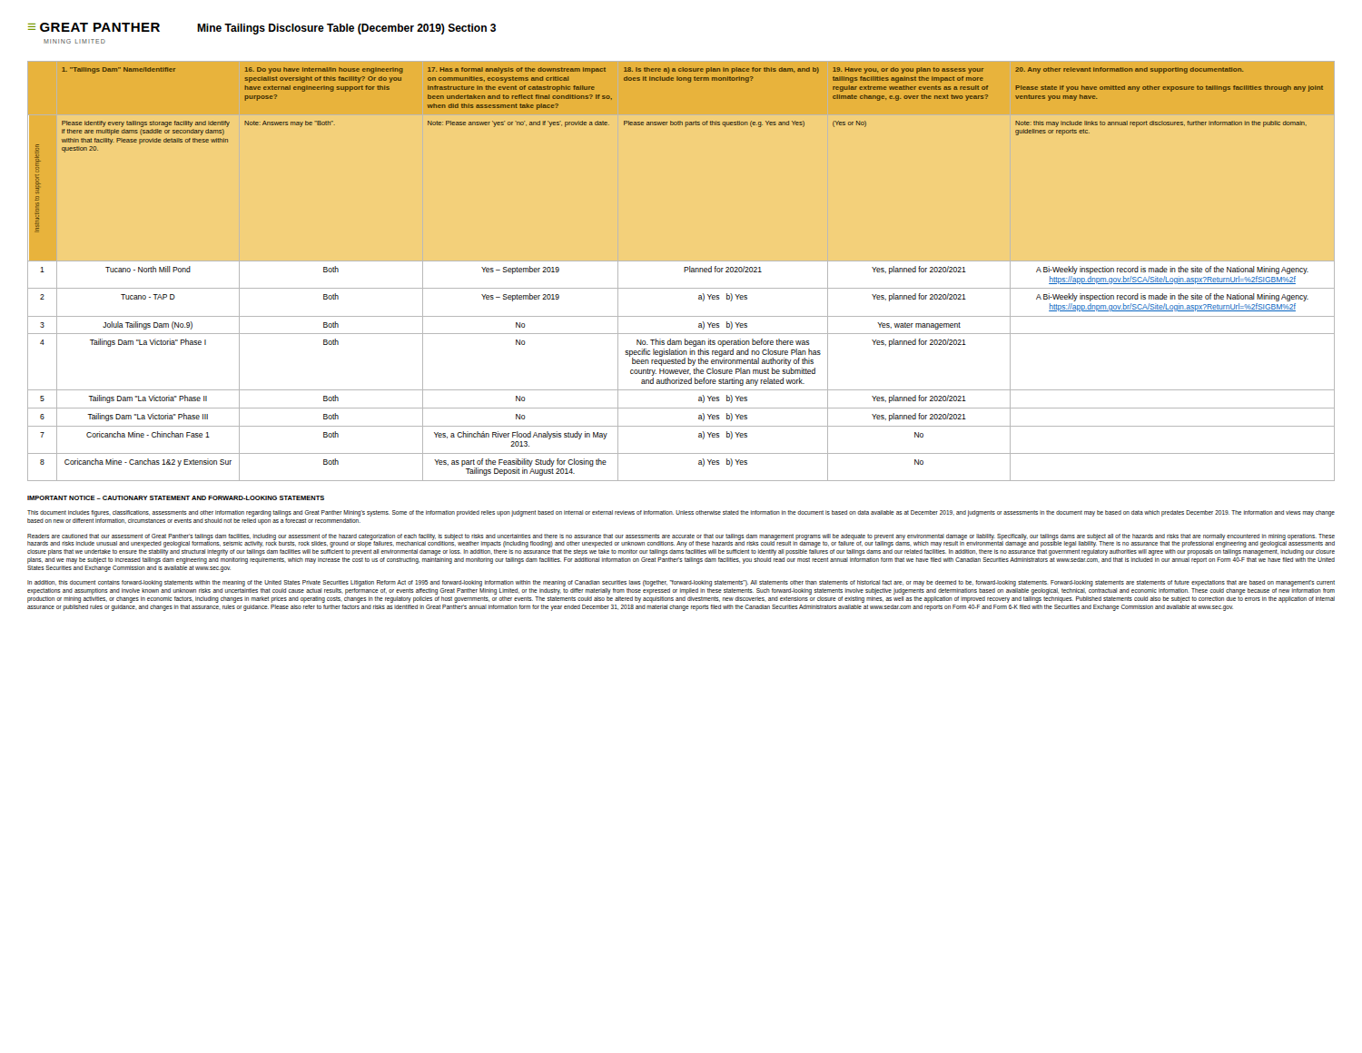≡GREAT PANTHERMINING LIMITED
Mine Tailings Disclosure Table (December 2019) Section 3
| | 1. "Tailings Dam" Name/Identifier | 16. Do you have internal/in house engineering specialist oversight of this facility? Or do you have external engineering support for this purpose? | 17. Has a formal analysis of the downstream impact on communities, ecosystems and critical infrastructure in the event of catastrophic failure been undertaken and to reflect final conditions? If so, when did this assessment take place? | 18. Is there a) a closure plan in place for this dam, and b) does it include long term monitoring? | 19. Have you, or do you plan to assess your tailings facilities against the impact of more regular extreme weather events as a result of climate change, e.g. over the next two years? | 20. Any other relevant information and supporting documentation. Please state if you have omitted any other exposure to tailings facilities through any joint ventures you may have. |
| --- | --- | --- | --- | --- | --- | --- |
| Instructions to support completion | Please identify every tailings storage facility and identify if there are multiple dams (saddle or secondary dams) within that facility. Please provide details of these within question 20. | Note: Answers may be "Both". | Note: Please answer 'yes' or 'no', and if 'yes', provide a date. | Please answer both parts of this question (e.g. Yes and Yes) | (Yes or No) | Note: this may include links to annual report disclosures, further information in the public domain, guidelines or reports etc. |
| 1 | Tucano - North Mill Pond | Both | Yes – September 2019 | Planned for 2020/2021 | Yes, planned for 2020/2021 | A Bi-Weekly inspection record is made in the site of the National Mining Agency. https://app.dnpm.gov.br/SCA/Site/Login.aspx?ReturnUrl=%2fSIGBM%2f |
| 2 | Tucano - TAP D | Both | Yes – September 2019 | a) Yes b) Yes | Yes, planned for 2020/2021 | A Bi-Weekly inspection record is made in the site of the National Mining Agency. https://app.dnpm.gov.br/SCA/Site/Login.aspx?ReturnUrl=%2fSIGBM%2f |
| 3 | Jolula Tailings Dam (No.9) | Both | No | a) Yes b) Yes | Yes, water management | |
| 4 | Tailings Dam "La Victoria" Phase I | Both | No | No. This dam began its operation before there was specific legislation in this regard and no Closure Plan has been requested by the environmental authority of this country. However, the Closure Plan must be submitted and authorized before starting any related work. | Yes, planned for 2020/2021 | |
| 5 | Tailings Dam "La Victoria" Phase II | Both | No | a) Yes b) Yes | Yes, planned for 2020/2021 | |
| 6 | Tailings Dam "La Victoria" Phase III | Both | No | a) Yes b) Yes | Yes, planned for 2020/2021 | |
| 7 | Coricancha Mine - Chinchan Fase 1 | Both | Yes, a Chinchán River Flood Analysis study in May 2013. | a) Yes b) Yes | No | |
| 8 | Coricancha Mine - Canchas 1&2 y Extension Sur | Both | Yes, as part of the Feasibility Study for Closing the Tailings Deposit in August 2014. | a) Yes b) Yes | No | |
IMPORTANT NOTICE – CAUTIONARY STATEMENT AND FORWARD-LOOKING STATEMENTS
This document includes figures, classifications, assessments and other information regarding tailings and Great Panther Mining's systems. Some of the information provided relies upon judgment based on internal or external reviews of information. Unless otherwise stated the information in the document is based on data available as at December 2019, and judgments or assessments in the document may be based on data which predates December 2019. The information and views may change based on new or different information, circumstances or events and should not be relied upon as a forecast or recommendation.
Readers are cautioned that our assessment of Great Panther's tailings dam facilities, including our assessment of the hazard categorization of each facility, is subject to risks and uncertainties and there is no assurance that our assessments are accurate or that our tailings dam management programs will be adequate to prevent any environmental damage or liability. Specifically, our tailings dams are subject all of the hazards and risks that are normally encountered in mining operations. These hazards and risks include unusual and unexpected geological formations, seismic activity, rock bursts, rock slides, ground or slope failures, mechanical conditions, weather impacts (including flooding) and other unexpected or unknown conditions. Any of these hazards and risks could result in damage to, or failure of, our tailings dams, which may result in environmental damage and possible legal liability. There is no assurance that the professional engineering and geological assessments and closure plans that we undertake to ensure the stability and structural integrity of our tailings dam facilities will be sufficient to prevent all environmental damage or loss. In addition, there is no assurance that the steps we take to monitor our tailings dams facilities will be sufficient to identify all possible failures of our tailings dams and our related facilities. In addition, there is no assurance that government regulatory authorities will agree with our proposals on tailings management, including our closure plans, and we may be subject to increased tailings dam engineering and monitoring requirements, which may increase the cost to us of constructing, maintaining and monitoring our tailings dam facilities. For additional information on Great Panther's tailings dam facilities, you should read our most recent annual information form that we have filed with Canadian Securities Administrators at www.sedar.com, and that is included in our annual report on Form 40-F that we have filed with the United States Securities and Exchange Commission and is available at www.sec.gov.
In addition, this document contains forward-looking statements within the meaning of the United States Private Securities Litigation Reform Act of 1995 and forward-looking information within the meaning of Canadian securities laws (together, "forward-looking statements"). All statements other than statements of historical fact are, or may be deemed to be, forward-looking statements. Forward-looking statements are statements of future expectations that are based on management's current expectations and assumptions and involve known and unknown risks and uncertainties that could cause actual results, performance of, or events affecting Great Panther Mining Limited, or the industry, to differ materially from those expressed or implied in these statements. Such forward-looking statements involve subjective judgements and determinations based on available geological, technical, contractual and economic information. These could change because of new information from production or mining activities, or changes in economic factors, including changes in market prices and operating costs, changes in the regulatory policies of host governments, or other events. The statements could also be altered by acquisitions and divestments, new discoveries, and extensions or closure of existing mines, as well as the application of improved recovery and tailings techniques. Published statements could also be subject to correction due to errors in the application of internal assurance or published rules or guidance, and changes in that assurance, rules or guidance. Please also refer to further factors and risks as identified in Great Panther's annual information form for the year ended December 31, 2018 and material change reports filed with the Canadian Securities Administrators available at www.sedar.com and reports on Form 40-F and Form 6-K filed with the Securities and Exchange Commission and available at www.sec.gov.